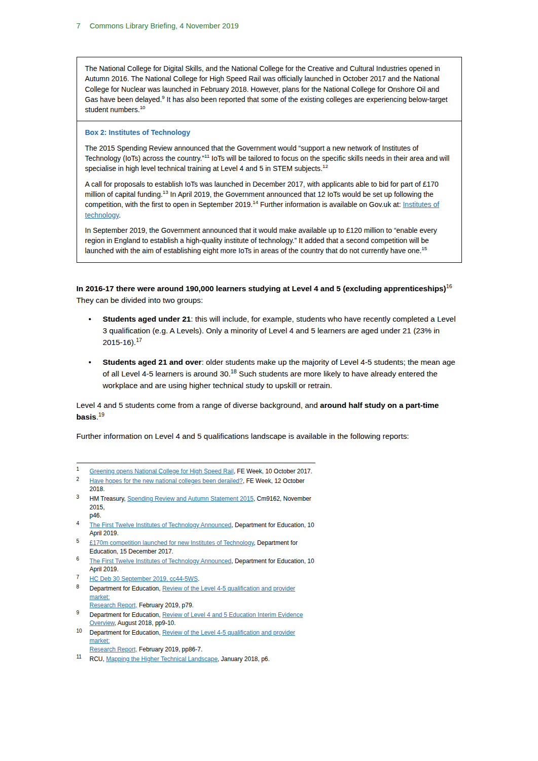7 Commons Library Briefing, 4 November 2019
The National College for Digital Skills, and the National College for the Creative and Cultural Industries opened in Autumn 2016. The National College for High Speed Rail was officially launched in October 2017 and the National College for Nuclear was launched in February 2018. However, plans for the National College for Onshore Oil and Gas have been delayed.9 It has also been reported that some of the existing colleges are experiencing below-target student numbers.10
Box 2: Institutes of Technology
The 2015 Spending Review announced that the Government would “support a new network of Institutes of Technology (IoTs) across the country.”11 IoTs will be tailored to focus on the specific skills needs in their area and will specialise in high level technical training at Level 4 and 5 in STEM subjects.12
A call for proposals to establish IoTs was launched in December 2017, with applicants able to bid for part of £170 million of capital funding.13 In April 2019, the Government announced that 12 IoTs would be set up following the competition, with the first to open in September 2019.14 Further information is available on Gov.uk at: Institutes of technology.
In September 2019, the Government announced that it would make available up to £120 million to “enable every region in England to establish a high-quality institute of technology.” It added that a second competition will be launched with the aim of establishing eight more IoTs in areas of the country that do not currently have one.15
In 2016-17 there were around 190,000 learners studying at Level 4 and 5 (excluding apprenticeships)16 They can be divided into two groups:
Students aged under 21: this will include, for example, students who have recently completed a Level 3 qualification (e.g. A Levels). Only a minority of Level 4 and 5 learners are aged under 21 (23% in 2015-16).17
Students aged 21 and over: older students make up the majority of Level 4-5 students; the mean age of all Level 4-5 learners is around 30.18 Such students are more likely to have already entered the workplace and are using higher technical study to upskill or retrain.
Level 4 and 5 students come from a range of diverse background, and around half study on a part-time basis.19
Further information on Level 4 and 5 qualifications landscape is available in the following reports:
Greening opens National College for High Speed Rail, FE Week, 10 October 2017.
Have hopes for the new national colleges been derailed?, FE Week, 12 October 2018.
HM Treasury, Spending Review and Autumn Statement 2015, Cm9162, November 2015, p46.
The First Twelve Institutes of Technology Announced, Department for Education, 10 April 2019.
£170m competition launched for new Institutes of Technology, Department for Education, 15 December 2017.
The First Twelve Institutes of Technology Announced, Department for Education, 10 April 2019.
HC Deb 30 September 2019, cc44-5WS.
Department for Education, Review of the Level 4-5 qualification and provider market: Research Report, February 2019, p79.
Department for Education, Review of Level 4 and 5 Education Interim Evidence Overview, August 2018, pp9-10.
Department for Education, Review of the Level 4-5 qualification and provider market: Research Report, February 2019, pp86-7.
RCU, Mapping the Higher Technical Landscape, January 2018, p6.